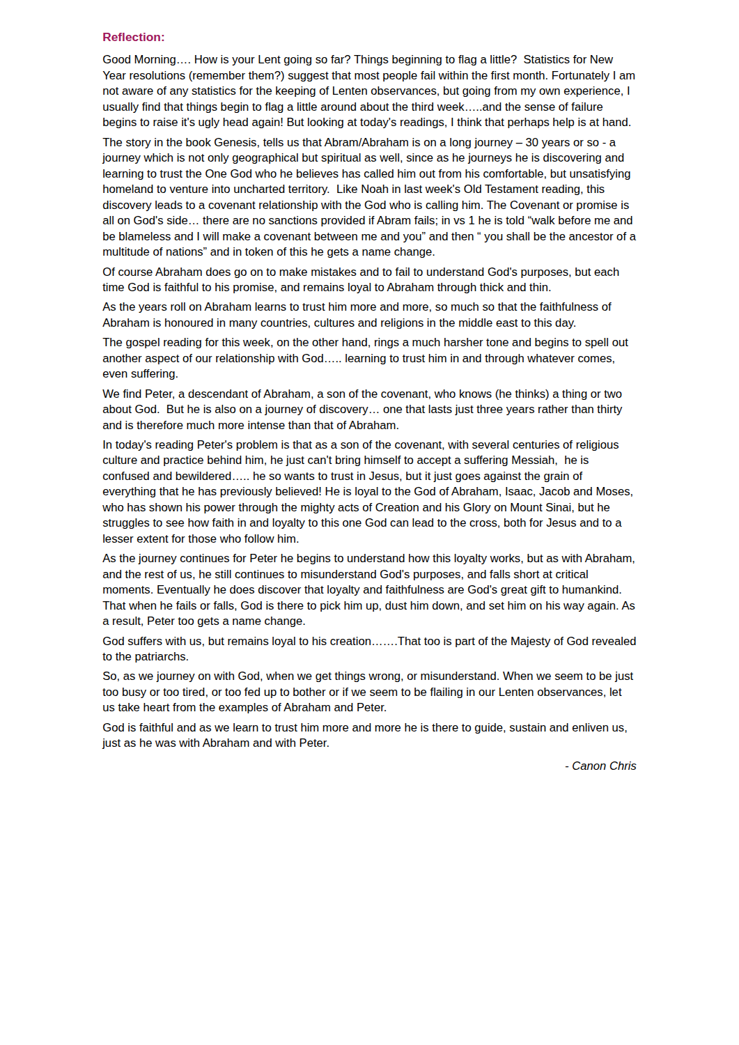Reflection:
Good Morning…. How is your Lent going so far? Things beginning to flag a little? Statistics for New Year resolutions (remember them?) suggest that most people fail within the first month. Fortunately I am not aware of any statistics for the keeping of Lenten observances, but going from my own experience, I usually find that things begin to flag a little around about the third week…..and the sense of failure begins to raise it's ugly head again! But looking at today's readings, I think that perhaps help is at hand.
The story in the book Genesis, tells us that Abram/Abraham is on a long journey – 30 years or so - a journey which is not only geographical but spiritual as well, since as he journeys he is discovering and learning to trust the One God who he believes has called him out from his comfortable, but unsatisfying homeland to venture into uncharted territory. Like Noah in last week's Old Testament reading, this discovery leads to a covenant relationship with the God who is calling him. The Covenant or promise is all on God's side… there are no sanctions provided if Abram fails; in vs 1 he is told “walk before me and be blameless and I will make a covenant between me and you” and then “ you shall be the ancestor of a multitude of nations” and in token of this he gets a name change.
Of course Abraham does go on to make mistakes and to fail to understand God's purposes, but each time God is faithful to his promise, and remains loyal to Abraham through thick and thin.
As the years roll on Abraham learns to trust him more and more, so much so that the faithfulness of Abraham is honoured in many countries, cultures and religions in the middle east to this day.
The gospel reading for this week, on the other hand, rings a much harsher tone and begins to spell out another aspect of our relationship with God….. learning to trust him in and through whatever comes, even suffering.
We find Peter, a descendant of Abraham, a son of the covenant, who knows (he thinks) a thing or two about God. But he is also on a journey of discovery… one that lasts just three years rather than thirty and is therefore much more intense than that of Abraham.
In today's reading Peter's problem is that as a son of the covenant, with several centuries of religious culture and practice behind him, he just can't bring himself to accept a suffering Messiah, he is confused and bewildered….. he so wants to trust in Jesus, but it just goes against the grain of everything that he has previously believed! He is loyal to the God of Abraham, Isaac, Jacob and Moses, who has shown his power through the mighty acts of Creation and his Glory on Mount Sinai, but he struggles to see how faith in and loyalty to this one God can lead to the cross, both for Jesus and to a lesser extent for those who follow him.
As the journey continues for Peter he begins to understand how this loyalty works, but as with Abraham, and the rest of us, he still continues to misunderstand God's purposes, and falls short at critical moments. Eventually he does discover that loyalty and faithfulness are God's great gift to humankind. That when he fails or falls, God is there to pick him up, dust him down, and set him on his way again. As a result, Peter too gets a name change.
God suffers with us, but remains loyal to his creation…….That too is part of the Majesty of God revealed to the patriarchs.
So, as we journey on with God, when we get things wrong, or misunderstand. When we seem to be just too busy or too tired, or too fed up to bother or if we seem to be flailing in our Lenten observances, let us take heart from the examples of Abraham and Peter.
God is faithful and as we learn to trust him more and more he is there to guide, sustain and enliven us, just as he was with Abraham and with Peter.
- Canon Chris